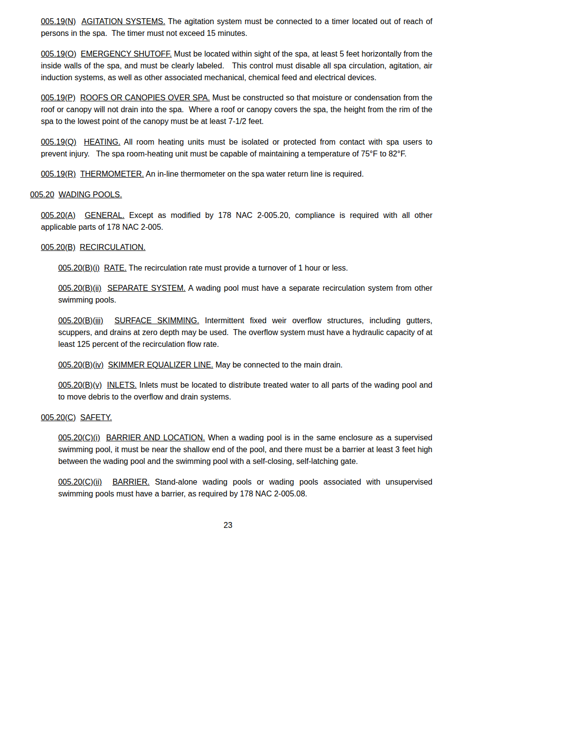005.19(N) AGITATION SYSTEMS. The agitation system must be connected to a timer located out of reach of persons in the spa. The timer must not exceed 15 minutes.
005.19(O) EMERGENCY SHUTOFF. Must be located within sight of the spa, at least 5 feet horizontally from the inside walls of the spa, and must be clearly labeled. This control must disable all spa circulation, agitation, air induction systems, as well as other associated mechanical, chemical feed and electrical devices.
005.19(P) ROOFS OR CANOPIES OVER SPA. Must be constructed so that moisture or condensation from the roof or canopy will not drain into the spa. Where a roof or canopy covers the spa, the height from the rim of the spa to the lowest point of the canopy must be at least 7-1/2 feet.
005.19(Q) HEATING. All room heating units must be isolated or protected from contact with spa users to prevent injury. The spa room-heating unit must be capable of maintaining a temperature of 75°F to 82°F.
005.19(R) THERMOMETER. An in-line thermometer on the spa water return line is required.
005.20 WADING POOLS.
005.20(A) GENERAL. Except as modified by 178 NAC 2-005.20, compliance is required with all other applicable parts of 178 NAC 2-005.
005.20(B) RECIRCULATION.
005.20(B)(i) RATE. The recirculation rate must provide a turnover of 1 hour or less.
005.20(B)(ii) SEPARATE SYSTEM. A wading pool must have a separate recirculation system from other swimming pools.
005.20(B)(iii) SURFACE SKIMMING. Intermittent fixed weir overflow structures, including gutters, scuppers, and drains at zero depth may be used. The overflow system must have a hydraulic capacity of at least 125 percent of the recirculation flow rate.
005.20(B)(iv) SKIMMER EQUALIZER LINE. May be connected to the main drain.
005.20(B)(v) INLETS. Inlets must be located to distribute treated water to all parts of the wading pool and to move debris to the overflow and drain systems.
005.20(C) SAFETY.
005.20(C)(i) BARRIER AND LOCATION. When a wading pool is in the same enclosure as a supervised swimming pool, it must be near the shallow end of the pool, and there must be a barrier at least 3 feet high between the wading pool and the swimming pool with a self-closing, self-latching gate.
005.20(C)(ii) BARRIER. Stand-alone wading pools or wading pools associated with unsupervised swimming pools must have a barrier, as required by 178 NAC 2-005.08.
23